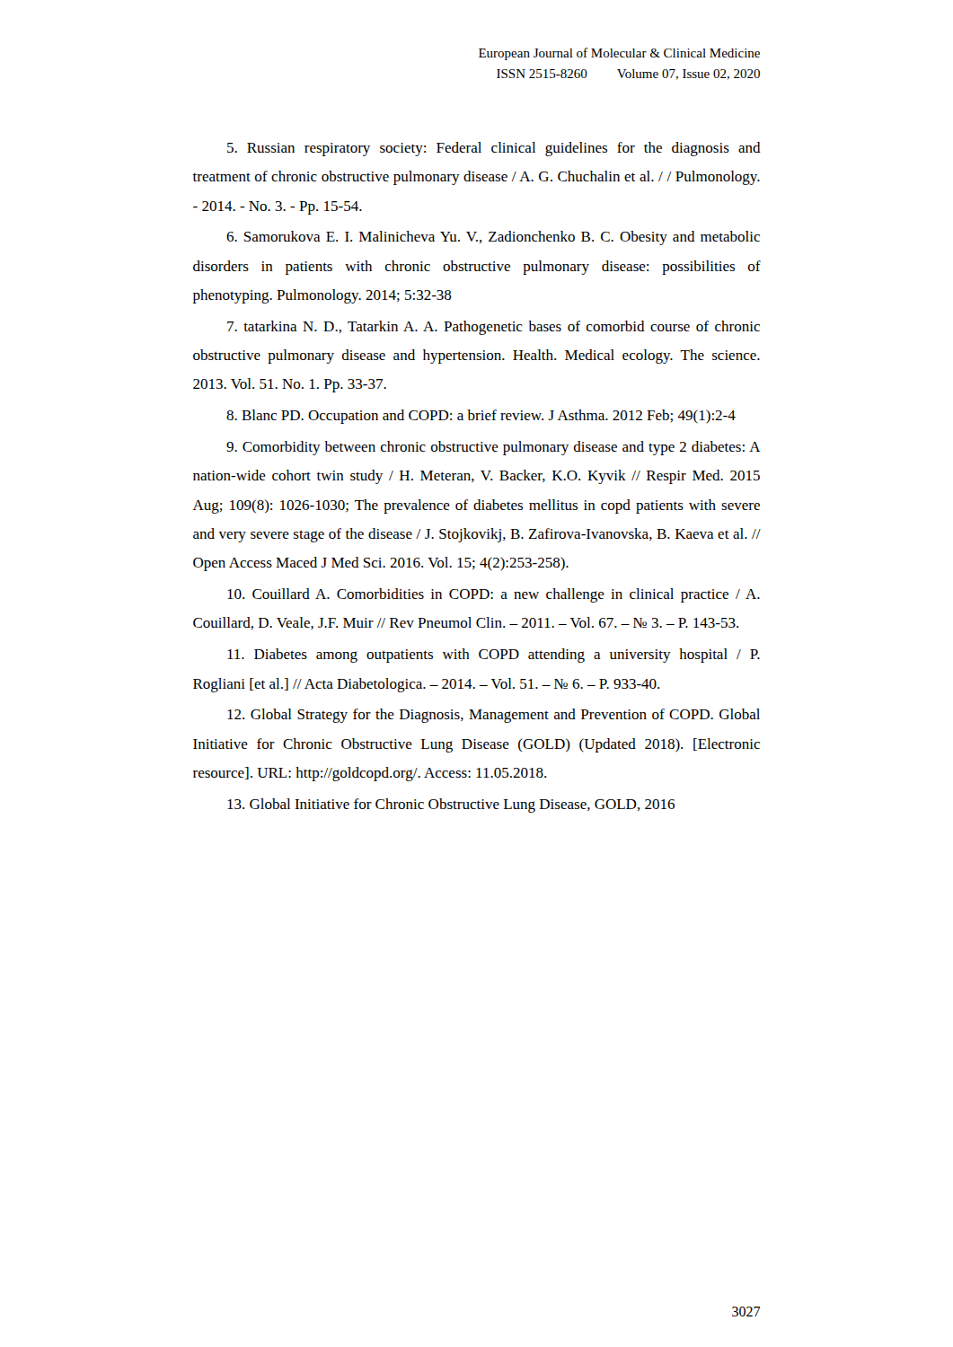European Journal of Molecular & Clinical Medicine ISSN 2515-8260 Volume 07, Issue 02, 2020
5. Russian respiratory society: Federal clinical guidelines for the diagnosis and treatment of chronic obstructive pulmonary disease / A. G. Chuchalin et al. / / Pulmonology. - 2014. - No. 3. - Pp. 15-54.
6. Samorukova E. I. Malinicheva Yu. V., Zadionchenko B. C. Obesity and metabolic disorders in patients with chronic obstructive pulmonary disease: possibilities of phenotyping. Pulmonology. 2014; 5:32-38
7. tatarkina N. D., Tatarkin A. A. Pathogenetic bases of comorbid course of chronic obstructive pulmonary disease and hypertension. Health. Medical ecology. The science. 2013. Vol. 51. No. 1. Pp. 33-37.
8. Blanc PD. Occupation and COPD: a brief review. J Asthma. 2012 Feb; 49(1):2-4
9. Comorbidity between chronic obstructive pulmonary disease and type 2 diabetes: A nation-wide cohort twin study / H. Meteran, V. Backer, K.O. Kyvik // Respir Med. 2015 Aug; 109(8): 1026-1030; The prevalence of diabetes mellitus in copd patients with severe and very severe stage of the disease / J. Stojkovikj, B. Zafirova-Ivanovska, B. Kaeva et al. // Open Access Maced J Med Sci. 2016. Vol. 15; 4(2):253-258).
10. Couillard A. Comorbidities in COPD: a new challenge in clinical practice / A. Couillard, D. Veale, J.F. Muir // Rev Pneumol Clin. – 2011. – Vol. 67. – № 3. – P. 143-53.
11. Diabetes among outpatients with COPD attending a university hospital / P. Rogliani [et al.] // Acta Diabetologica. – 2014. – Vol. 51. – № 6. – P. 933-40.
12. Global Strategy for the Diagnosis, Management and Prevention of COPD. Global Initiative for Chronic Obstructive Lung Disease (GOLD) (Updated 2018). [Electronic resource]. URL: http://goldcopd.org/. Access: 11.05.2018.
13. Global Initiative for Chronic Obstructive Lung Disease, GOLD, 2016
3027